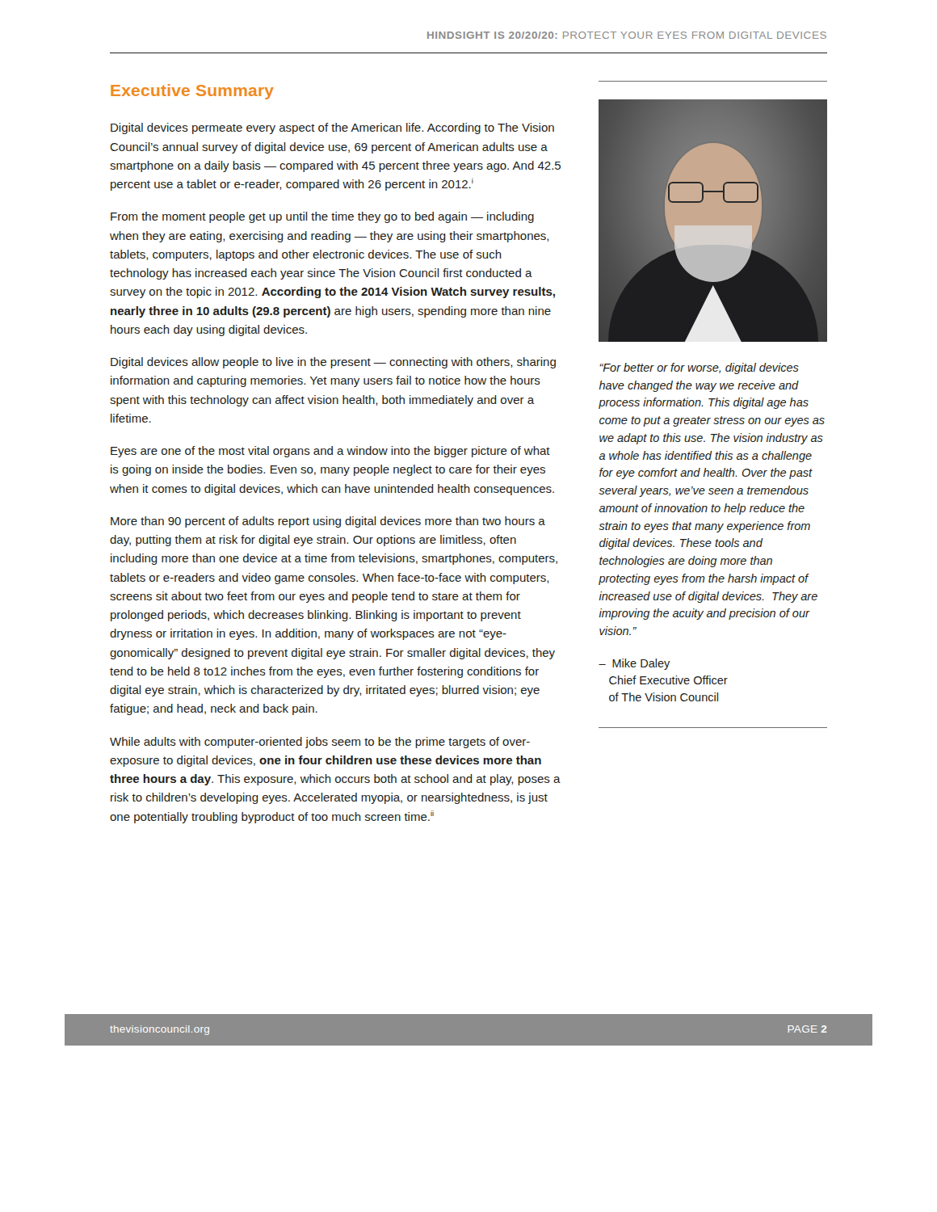HINDSIGHT IS 20/20/20: PROTECT YOUR EYES FROM DIGITAL DEVICES
Executive Summary
Digital devices permeate every aspect of the American life. According to The Vision Council’s annual survey of digital device use, 69 percent of American adults use a smartphone on a daily basis — compared with 45 percent three years ago. And 42.5 percent use a tablet or e-reader, compared with 26 percent in 2012.i
From the moment people get up until the time they go to bed again — including when they are eating, exercising and reading — they are using their smartphones, tablets, computers, laptops and other electronic devices. The use of such technology has increased each year since The Vision Council first conducted a survey on the topic in 2012. According to the 2014 Vision Watch survey results, nearly three in 10 adults (29.8 percent) are high users, spending more than nine hours each day using digital devices.
Digital devices allow people to live in the present — connecting with others, sharing information and capturing memories. Yet many users fail to notice how the hours spent with this technology can affect vision health, both immediately and over a lifetime.
Eyes are one of the most vital organs and a window into the bigger picture of what is going on inside the bodies. Even so, many people neglect to care for their eyes when it comes to digital devices, which can have unintended health consequences.
More than 90 percent of adults report using digital devices more than two hours a day, putting them at risk for digital eye strain. Our options are limitless, often including more than one device at a time from televisions, smartphones, computers, tablets or e-readers and video game consoles. When face-to-face with computers, screens sit about two feet from our eyes and people tend to stare at them for prolonged periods, which decreases blinking. Blinking is important to prevent dryness or irritation in eyes. In addition, many of workspaces are not “eye-gonomically” designed to prevent digital eye strain. For smaller digital devices, they tend to be held 8 to12 inches from the eyes, even further fostering conditions for digital eye strain, which is characterized by dry, irritated eyes; blurred vision; eye fatigue; and head, neck and back pain.
While adults with computer-oriented jobs seem to be the prime targets of over-exposure to digital devices, one in four children use these devices more than three hours a day. This exposure, which occurs both at school and at play, poses a risk to children’s developing eyes. Accelerated myopia, or nearsightedness, is just one potentially troubling byproduct of too much screen time.ii
“For better or for worse, digital devices have changed the way we receive and process information. This digital age has come to put a greater stress on our eyes as we adapt to this use. The vision industry as a whole has identified this as a challenge for eye comfort and health. Over the past several years, we’ve seen a tremendous amount of innovation to help reduce the strain to eyes that many experience from digital devices. These tools and technologies are doing more than protecting eyes from the harsh impact of increased use of digital devices. They are improving the acuity and precision of our vision.”
– Mike Daley Chief Executive Officer of The Vision Council
thevisioncouncil.org PAGE 2